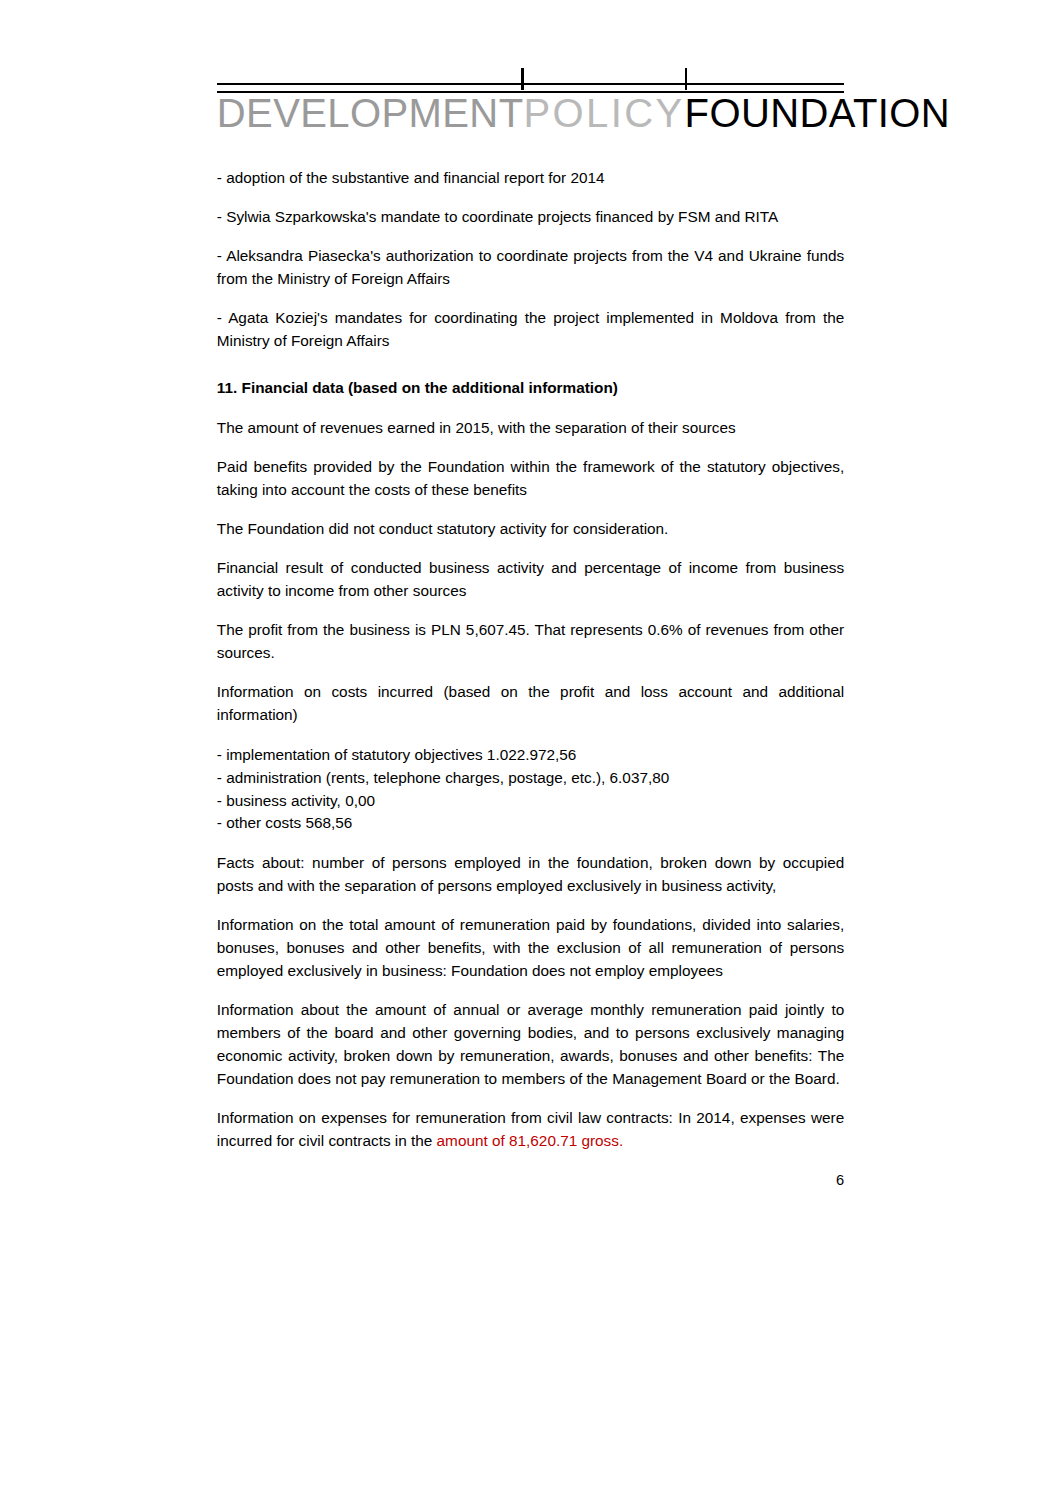DEVELOPMENT POLICY FOUNDATION
- adoption of the substantive and financial report for 2014
- Sylwia Szparkowska's mandate to coordinate projects financed by FSM and RITA
- Aleksandra Piasecka's authorization to coordinate projects from the V4 and Ukraine funds from the Ministry of Foreign Affairs
- Agata Koziej's mandates for coordinating the project implemented in Moldova from the Ministry of Foreign Affairs
11. Financial data (based on the additional information)
The amount of revenues earned in 2015, with the separation of their sources
Paid benefits provided by the Foundation within the framework of the statutory objectives, taking into account the costs of these benefits
The Foundation did not conduct statutory activity for consideration.
Financial result of conducted business activity and percentage of income from business activity to income from other sources
The profit from the business is PLN 5,607.45. That represents 0.6% of revenues from other sources.
Information on costs incurred (based on the profit and loss account and additional information)
- implementation of statutory objectives 1.022.972,56
- administration (rents, telephone charges, postage, etc.), 6.037,80
- business activity, 0,00
- other costs 568,56
Facts about: number of persons employed in the foundation, broken down by occupied posts and with the separation of persons employed exclusively in business activity,
Information on the total amount of remuneration paid by foundations, divided into salaries, bonuses, bonuses and other benefits, with the exclusion of all remuneration of persons employed exclusively in business: Foundation does not employ employees
Information about the amount of annual or average monthly remuneration paid jointly to members of the board and other governing bodies, and to persons exclusively managing economic activity, broken down by remuneration, awards, bonuses and other benefits: The Foundation does not pay remuneration to members of the Management Board or the Board.
Information on expenses for remuneration from civil law contracts: In 2014, expenses were incurred for civil contracts in the amount of 81,620.71 gross.
6